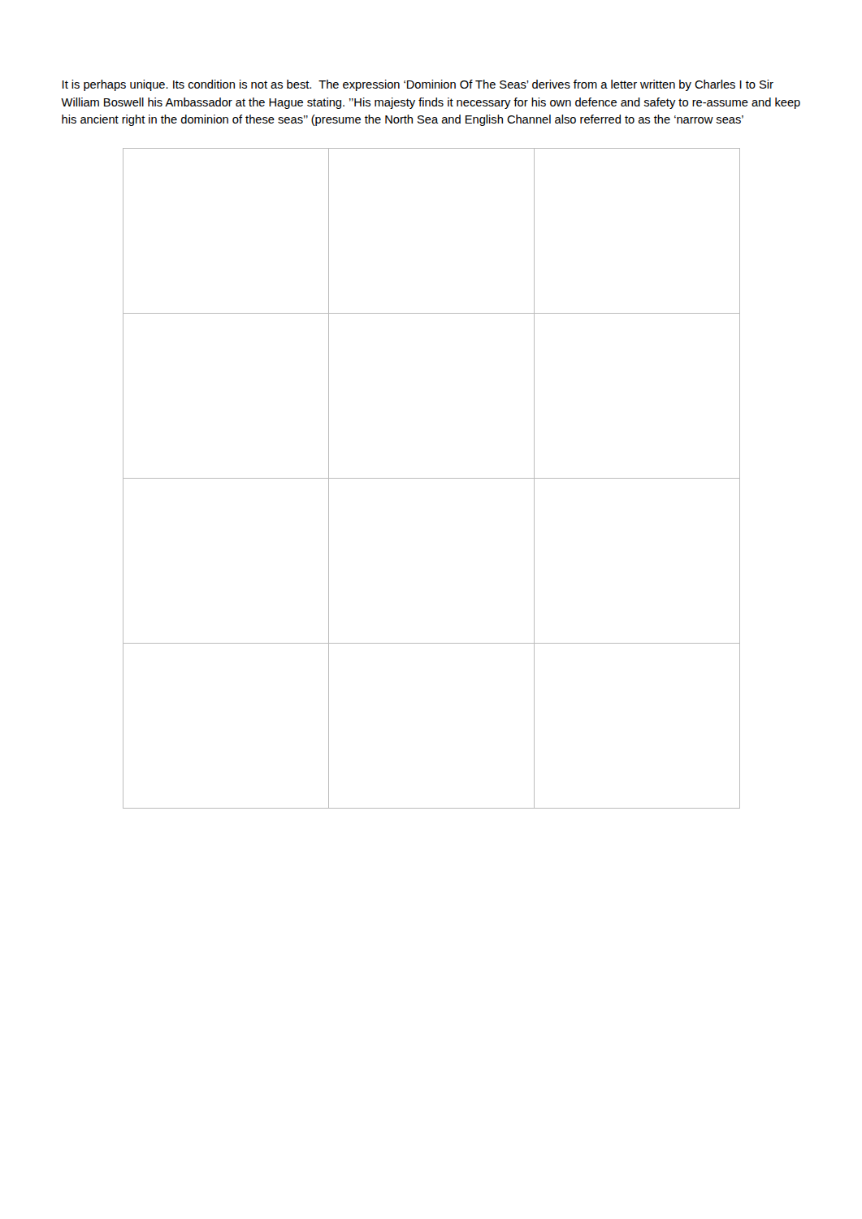It is perhaps unique. Its condition is not as best. The expression ‘Dominion Of The Seas’ derives from a letter written by Charles I to Sir William Boswell his Ambassador at the Hague stating. ’’His majesty finds it necessary for his own defence and safety to re-assume and keep his ancient right in the dominion of these seas’’ (presume the North Sea and English Channel also referred to as the ‘narrow seas’